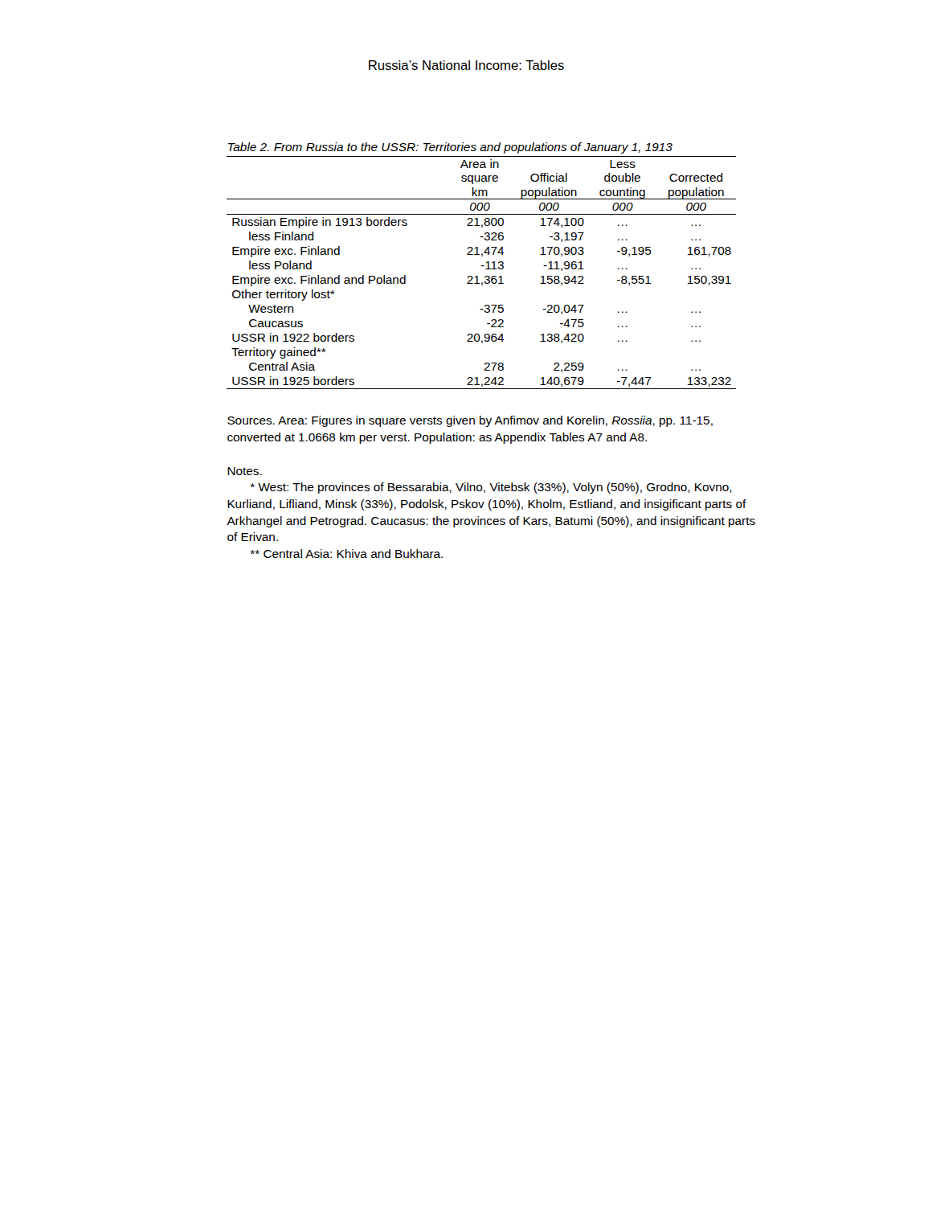Russia’s National Income: Tables
Table 2. From Russia to the USSR: Territories and populations of January 1, 1913
| | Area in | | Less | |
| --- | --- | --- | --- | --- |
| | square | Official | double | Corrected |
| | km | population | counting | population |
| | 000 | 000 | 000 | 000 |
| Russian Empire in 1913 borders | 21,800 | 174,100 | … | … |
| less Finland | -326 | -3,197 | … | … |
| Empire exc. Finland | 21,474 | 170,903 | -9,195 | 161,708 |
| less Poland | -113 | -11,961 | … | … |
| Empire exc. Finland and Poland | 21,361 | 158,942 | -8,551 | 150,391 |
| Other territory lost* | | | | |
| Western | -375 | -20,047 | … | … |
| Caucasus | -22 | -475 | … | … |
| USSR in 1922 borders | 20,964 | 138,420 | … | … |
| Territory gained** | | | | |
| Central Asia | 278 | 2,259 | … | … |
| USSR in 1925 borders | 21,242 | 140,679 | -7,447 | 133,232 |
Sources. Area: Figures in square versts given by Anfimov and Korelin, Rossiia, pp. 11-15, converted at 1.0668 km per verst. Population: as Appendix Tables A7 and A8.
Notes.
* West: The provinces of Bessarabia, Vilno, Vitebsk (33%), Volyn (50%), Grodno, Kovno, Kurliand, Lifliand, Minsk (33%), Podolsk, Pskov (10%), Kholm, Estliand, and insigificant parts of Arkhangel and Petrograd. Caucasus: the provinces of Kars, Batumi (50%), and insignificant parts of Erivan.
** Central Asia: Khiva and Bukhara.